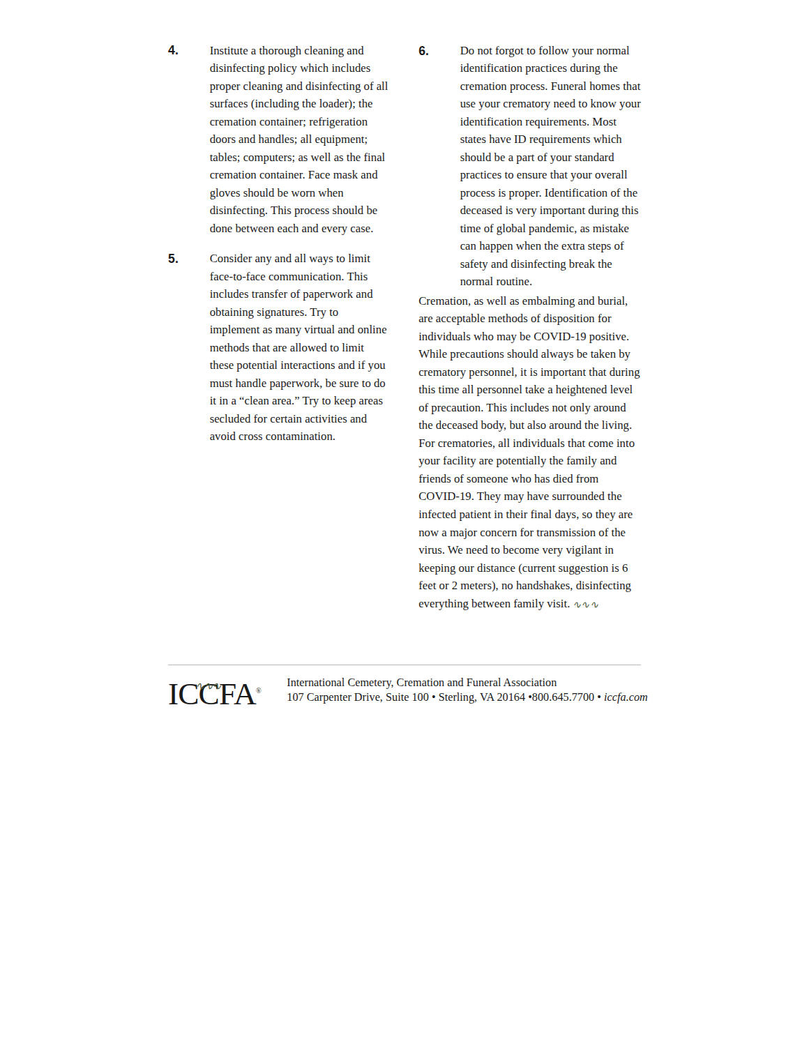4. Institute a thorough cleaning and disinfecting policy which includes proper cleaning and disinfecting of all surfaces (including the loader); the cremation container; refrigeration doors and handles; all equipment; tables; computers; as well as the final cremation container. Face mask and gloves should be worn when disinfecting. This process should be done between each and every case.
5. Consider any and all ways to limit face-to-face communication. This includes transfer of paperwork and obtaining signatures. Try to implement as many virtual and online methods that are allowed to limit these potential interactions and if you must handle paperwork, be sure to do it in a “clean area.” Try to keep areas secluded for certain activities and avoid cross contamination.
6. Do not forgot to follow your normal identification practices during the cremation process. Funeral homes that use your crematory need to know your identification requirements. Most states have ID requirements which should be a part of your standard practices to ensure that your overall process is proper. Identification of the deceased is very important during this time of global pandemic, as mistake can happen when the extra steps of safety and disinfecting break the normal routine.
Cremation, as well as embalming and burial, are acceptable methods of disposition for individuals who may be COVID-19 positive. While precautions should always be taken by crematory personnel, it is important that during this time all personnel take a heightened level of precaution. This includes not only around the deceased body, but also around the living. For crematories, all individuals that come into your facility are potentially the family and friends of someone who has died from COVID-19. They may have surrounded the infected patient in their final days, so they are now a major concern for transmission of the virus. We need to become very vigilant in keeping our distance (current suggestion is 6 feet or 2 meters), no handshakes, disinfecting everything between family visit.∿∿∿
∿∿∿ICCFA®
International Cemetery, Cremation and Funeral Association
107 Carpenter Drive, Suite 100 • Sterling, VA 20164 •800.645.7700 • iccfa.com